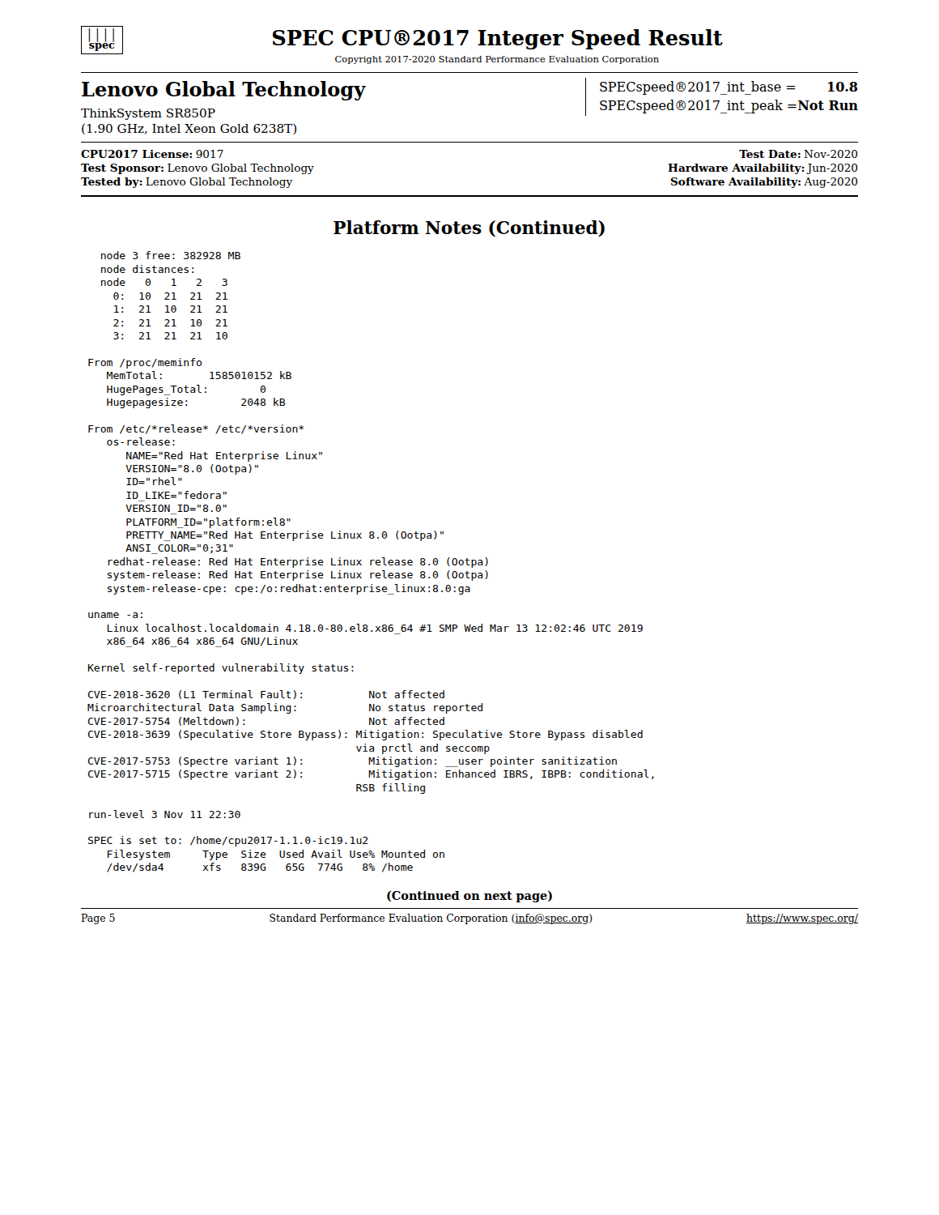││││ spec
SPEC CPU®2017 Integer Speed Result
Copyright 2017-2020 Standard Performance Evaluation Corporation
Lenovo Global Technology
ThinkSystem SR850P
(1.90 GHz, Intel Xeon Gold 6238T)
SPECspeed®2017_int_base = 10.8
SPECspeed®2017_int_peak = Not Run
CPU2017 License:
9017
Test Sponsor:
Lenovo Global Technology
Tested by:
Lenovo Global Technology
Test Date:
Nov-2020
Hardware Availability:
Jun-2020
Software Availability:
Aug-2020
Platform Notes (Continued)
   node 3 free: 382928 MB
   node distances:
   node   0   1   2   3
     0:  10  21  21  21
     1:  21  10  21  21
     2:  21  21  10  21
     3:  21  21  21  10

 From /proc/meminfo
    MemTotal:       1585010152 kB
    HugePages_Total:        0
    Hugepagesize:        2048 kB

 From /etc/*release* /etc/*version*
    os-release:
       NAME="Red Hat Enterprise Linux"
       VERSION="8.0 (Ootpa)"
       ID="rhel"
       ID_LIKE="fedora"
       VERSION_ID="8.0"
       PLATFORM_ID="platform:el8"
       PRETTY_NAME="Red Hat Enterprise Linux 8.0 (Ootpa)"
       ANSI_COLOR="0;31"
    redhat-release: Red Hat Enterprise Linux release 8.0 (Ootpa)
    system-release: Red Hat Enterprise Linux release 8.0 (Ootpa)
    system-release-cpe: cpe:/o:redhat:enterprise_linux:8.0:ga

 uname -a:
    Linux localhost.localdomain 4.18.0-80.el8.x86_64 #1 SMP Wed Mar 13 12:02:46 UTC 2019
    x86_64 x86_64 x86_64 GNU/Linux

 Kernel self-reported vulnerability status:

 CVE-2018-3620 (L1 Terminal Fault):          Not affected
 Microarchitectural Data Sampling:           No status reported
 CVE-2017-5754 (Meltdown):                   Not affected
 CVE-2018-3639 (Speculative Store Bypass): Mitigation: Speculative Store Bypass disabled
                                           via prctl and seccomp
 CVE-2017-5753 (Spectre variant 1):          Mitigation: __user pointer sanitization
 CVE-2017-5715 (Spectre variant 2):          Mitigation: Enhanced IBRS, IBPB: conditional,
                                           RSB filling

 run-level 3 Nov 11 22:30

 SPEC is set to: /home/cpu2017-1.1.0-ic19.1u2
    Filesystem     Type  Size  Used Avail Use% Mounted on
    /dev/sda4      xfs   839G   65G  774G   8% /home
(Continued on next page)
Page 5 Standard Performance Evaluation Corporation (info@spec.org) https://www.spec.org/